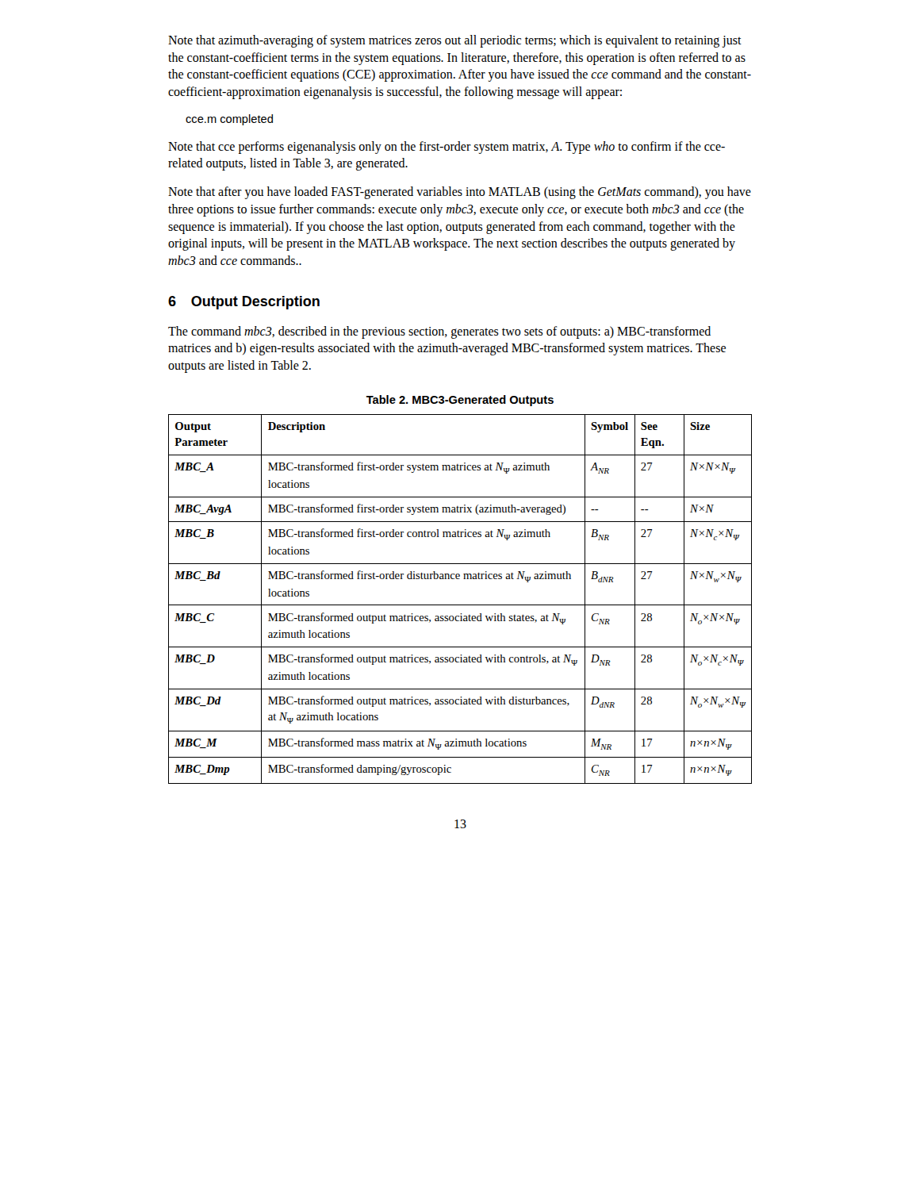Note that azimuth-averaging of system matrices zeros out all periodic terms; which is equivalent to retaining just the constant-coefficient terms in the system equations. In literature, therefore, this operation is often referred to as the constant-coefficient equations (CCE) approximation. After you have issued the cce command and the constant-coefficient-approximation eigenanalysis is successful, the following message will appear:
cce.m completed
Note that cce performs eigenanalysis only on the first-order system matrix, A. Type who to confirm if the cce-related outputs, listed in Table 3, are generated.
Note that after you have loaded FAST-generated variables into MATLAB (using the GetMats command), you have three options to issue further commands: execute only mbc3, execute only cce, or execute both mbc3 and cce (the sequence is immaterial). If you choose the last option, outputs generated from each command, together with the original inputs, will be present in the MATLAB workspace. The next section describes the outputs generated by mbc3 and cce commands..
6 Output Description
The command mbc3, described in the previous section, generates two sets of outputs: a) MBC-transformed matrices and b) eigen-results associated with the azimuth-averaged MBC-transformed system matrices. These outputs are listed in Table 2.
Table 2. MBC3-Generated Outputs
| Output Parameter | Description | Symbol | See Eqn. | Size |
| --- | --- | --- | --- | --- |
| MBC_A | MBC-transformed first-order system matrices at N Ψ azimuth locations | A NR | 27 | N×N×N Ψ |
| MBC_AvgA | MBC-transformed first-order system matrix (azimuth-averaged) | -- | -- | N×N |
| MBC_B | MBC-transformed first-order control matrices at N Ψ azimuth locations | B NR | 27 | N×N c ×N Ψ |
| MBC_Bd | MBC-transformed first-order disturbance matrices at N Ψ azimuth locations | B dNR | 27 | N×N w ×N Ψ |
| MBC_C | MBC-transformed output matrices, associated with states, at N Ψ azimuth locations | C NR | 28 | N o ×N×N Ψ |
| MBC_D | MBC-transformed output matrices, associated with controls, at N Ψ azimuth locations | D NR | 28 | N o ×N c ×N Ψ |
| MBC_Dd | MBC-transformed output matrices, associated with disturbances, at N Ψ azimuth locations | D dNR | 28 | N o ×N w ×N Ψ |
| MBC_M | MBC-transformed mass matrix at N Ψ azimuth locations | M NR | 17 | n×n×N Ψ |
| MBC_Dmp | MBC-transformed damping/gyroscopic | C NR | 17 | n×n×N Ψ |
13